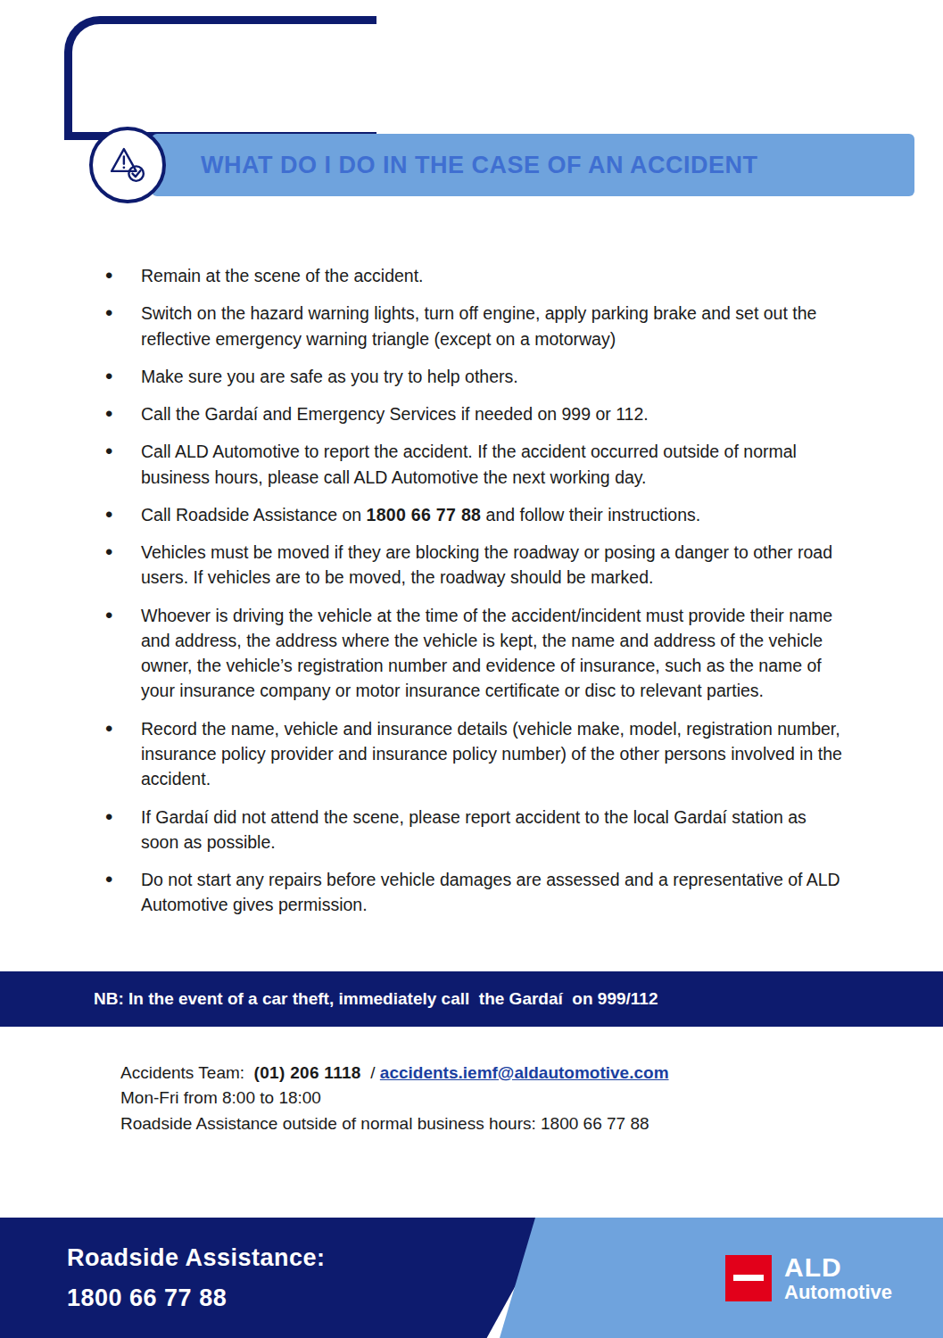What do I do in the case of an accident
Remain at the scene of the accident.
Switch on the hazard warning lights, turn off engine, apply parking brake and set out the reflective emergency warning triangle (except on a motorway)
Make sure you are safe as you try to help others.
Call the Gardaí and Emergency Services if needed on 999 or 112.
Call ALD Automotive to report the accident. If the accident occurred outside of normal business hours, please call ALD Automotive the next working day.
Call Roadside Assistance on 1800 66 77 88 and follow their instructions.
Vehicles must be moved if they are blocking the roadway or posing a danger to other road users. If vehicles are to be moved, the roadway should be marked.
Whoever is driving the vehicle at the time of the accident/incident must provide their name and address, the address where the vehicle is kept, the name and address of the vehicle owner, the vehicle’s registration number and evidence of insurance, such as the name of your insurance company or motor insurance certificate or disc to relevant parties.
Record the name, vehicle and insurance details (vehicle make, model, registration number, insurance policy provider and insurance policy number) of the other persons involved in the accident.
If Gardaí did not attend the scene, please report accident to the local Gardaí station as soon as possible.
Do not start any repairs before vehicle damages are assessed and a representative of ALD Automotive gives permission.
NB: In the event of a car theft, immediately call the Gardaí on 999/112
Accidents Team: (01) 206 1118 / accidents.iemf@aldautomotive.com
Mon-Fri from 8:00 to 18:00
Roadside Assistance outside of normal business hours: 1800 66 77 88
Roadside Assistance: 1800 66 77 88
ALD Automotive